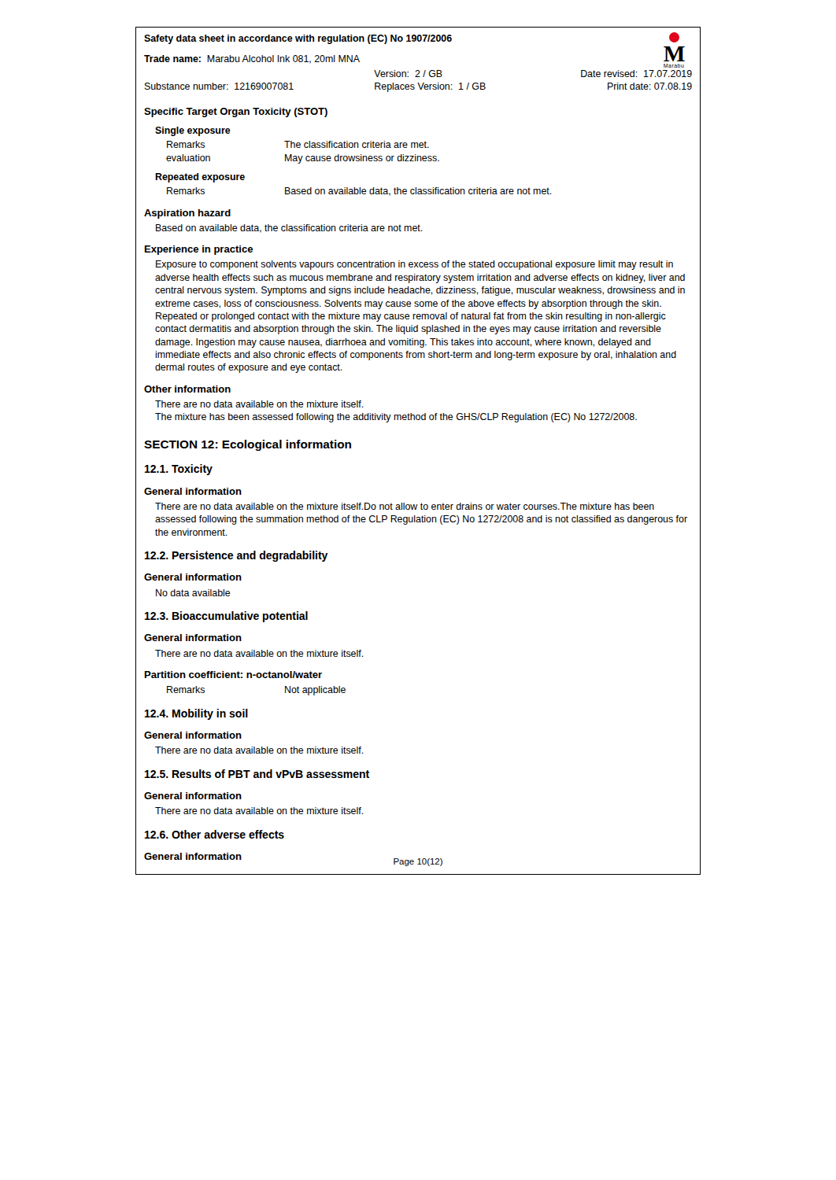M
Marabu
Safety data sheet in accordance with regulation (EC) No 1907/2006
Trade name: Marabu Alcohol Ink 081, 20ml MNA
| | Version: 2 / GB | Date revised: 17.07.2019 |
| Substance number: 12169007081 | Replaces Version: 1 / GB | Print date: 07.08.19 |
Specific Target Organ Toxicity (STOT)
Single exposure
Remarks
The classification criteria are met.
evaluation
May cause drowsiness or dizziness.
Repeated exposure
Remarks
Based on available data, the classification criteria are not met.
Aspiration hazard
Based on available data, the classification criteria are not met.
Experience in practice
Exposure to component solvents vapours concentration in excess of the stated occupational exposure limit may result in adverse health effects such as mucous membrane and respiratory system irritation and adverse effects on kidney, liver and central nervous system. Symptoms and signs include headache, dizziness, fatigue, muscular weakness, drowsiness and in extreme cases, loss of consciousness. Solvents may cause some of the above effects by absorption through the skin. Repeated or prolonged contact with the mixture may cause removal of natural fat from the skin resulting in non-allergic contact dermatitis and absorption through the skin. The liquid splashed in the eyes may cause irritation and reversible damage. Ingestion may cause nausea, diarrhoea and vomiting. This takes into account, where known, delayed and immediate effects and also chronic effects of components from short-term and long-term exposure by oral, inhalation and dermal routes of exposure and eye contact.
Other information
There are no data available on the mixture itself.
The mixture has been assessed following the additivity method of the GHS/CLP Regulation (EC) No 1272/2008.
SECTION 12: Ecological information
12.1. Toxicity
General information
There are no data available on the mixture itself.Do not allow to enter drains or water courses.The mixture has been assessed following the summation method of the CLP Regulation (EC) No 1272/2008 and is not classified as dangerous for the environment.
12.2. Persistence and degradability
General information
No data available
12.3. Bioaccumulative potential
General information
There are no data available on the mixture itself.
Partition coefficient: n-octanol/water
Remarks
Not applicable
12.4. Mobility in soil
General information
There are no data available on the mixture itself.
12.5. Results of PBT and vPvB assessment
General information
There are no data available on the mixture itself.
12.6. Other adverse effects
General information
Page 10(12)